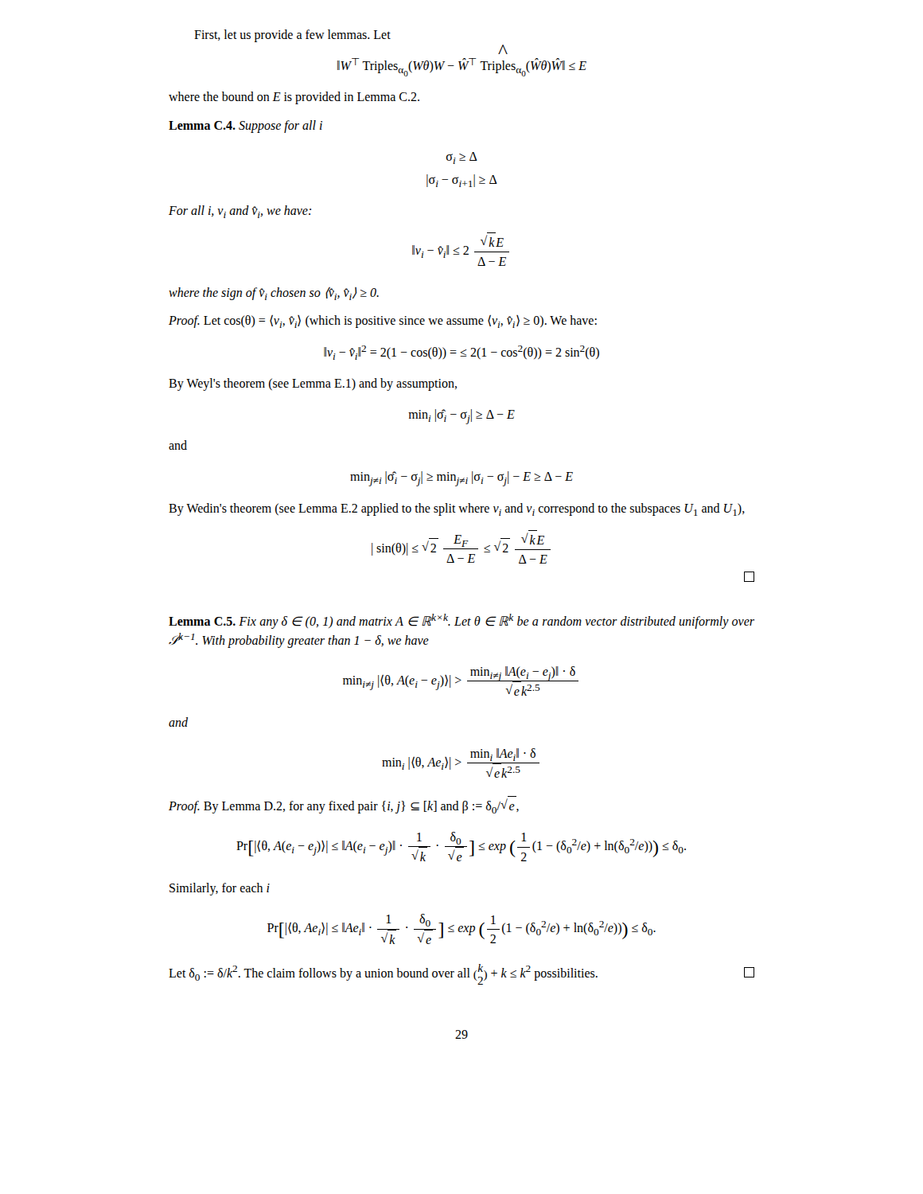First, let us provide a few lemmas. Let
‖W⊤ Triplesα0(Wθ)W − Ŵ⊤ Triplesα0(Ŵθ)Ŵ‖ ≤ E
where the bound on E is provided in Lemma C.2.
Lemma C.4. Suppose for all i
σi ≥ Δ
|σi − σi+1| ≥ Δ
For all i, vi and v̂i, we have:
‖vi − v̂i‖ ≤ 2 kE Δ − E
where the sign of v̂i chosen so ⟨v̂i, v̂i⟩ ≥ 0.
Proof. Let cos(θ) = ⟨vi, v̂i⟩ (which is positive since we assume ⟨vi, v̂i⟩ ≥ 0). We have:
‖vi − v̂i‖2 = 2(1 − cos(θ)) = ≤ 2(1 − cos2(θ)) = 2 sin2(θ)
By Weyl's theorem (see Lemma E.1) and by assumption,
mini |σ̂i − σj| ≥ Δ − E
and
minj≠i |σ̂i − σj| ≥ minj≠i |σi − σj| − E ≥ Δ − E
By Wedin's theorem (see Lemma E.2 applied to the split where vi and vi correspond to the subspaces U1 and U1),
| sin(θ)| ≤ 2 EF Δ − E ≤ 2 kE Δ − E
Lemma C.5. Fix any δ ∈ (0, 1) and matrix A ∈ ℝk×k. Let θ ∈ ℝk be a random vector distributed uniformly over 𝒮k−1. With probability greater than 1 − δ, we have
mini≠j |⟨θ, A(ei − ej)⟩| > mini≠j ‖A(ei − ej)‖ · δ ek2.5
and
mini |⟨θ, Aei⟩| > mini ‖Aei‖ · δ ek2.5
Proof. By Lemma D.2, for any fixed pair {i, j} ⊆ [k] and β := δ0/e,
Pr[|⟨θ, A(ei − ej)⟩| ≤ ‖A(ei − ej)‖ · 1 k · δ0 e] ≤ exp (12(1 − (δ02/e) + ln(δ02/e))) ≤ δ0.
Similarly, for each i
Pr[|⟨θ, Aei⟩| ≤ ‖Aei‖ · 1 k · δ0 e] ≤ exp (12(1 − (δ02/e) + ln(δ02/e))) ≤ δ0.
Let δ0 := δ/k2. The claim follows by a union bound over all (k 2) + k ≤ k2 possibilities.
29